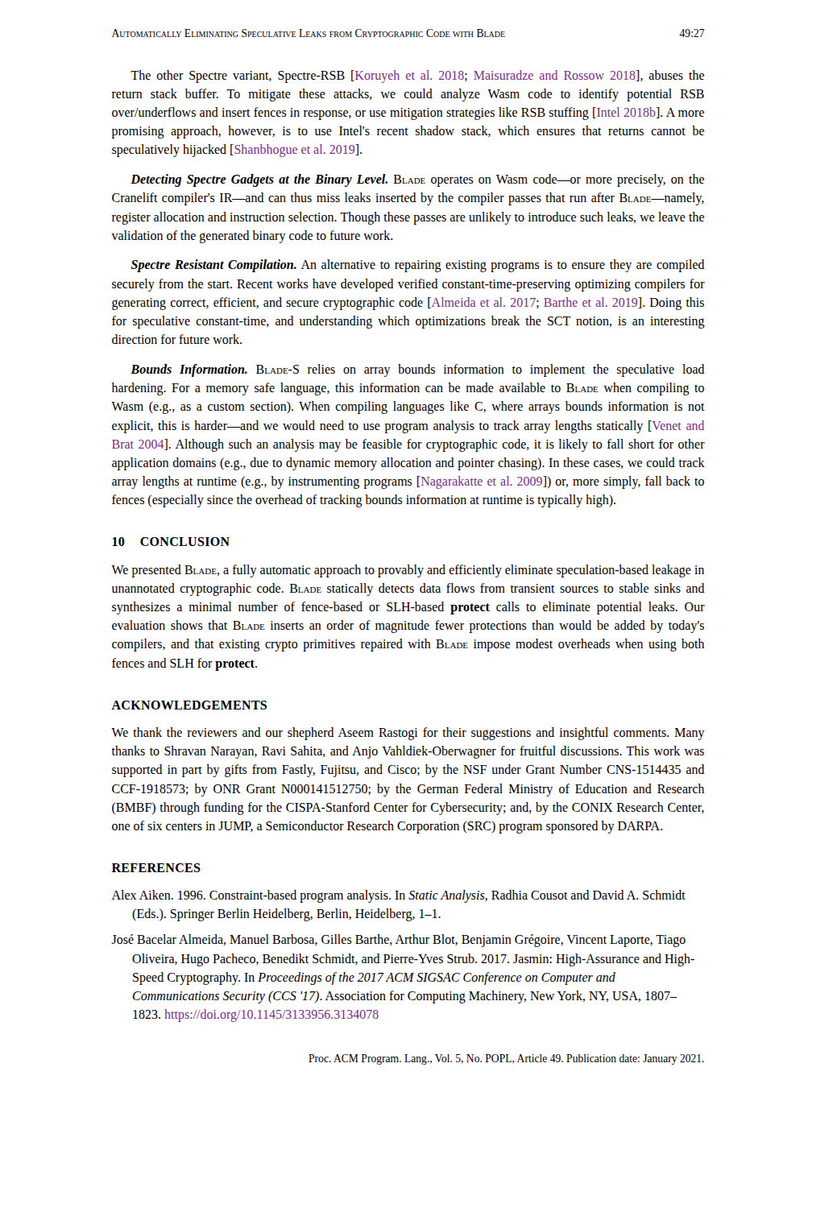Automatically Eliminating Speculative Leaks from Cryptographic Code with Blade 49:27
The other Spectre variant, Spectre-RSB [Koruyeh et al. 2018; Maisuradze and Rossow 2018], abuses the return stack buffer. To mitigate these attacks, we could analyze Wasm code to identify potential RSB over/underflows and insert fences in response, or use mitigation strategies like RSB stuffing [Intel 2018b]. A more promising approach, however, is to use Intel's recent shadow stack, which ensures that returns cannot be speculatively hijacked [Shanbhogue et al. 2019].
Detecting Spectre Gadgets at the Binary Level. Blade operates on Wasm code—or more precisely, on the Cranelift compiler's IR—and can thus miss leaks inserted by the compiler passes that run after Blade—namely, register allocation and instruction selection. Though these passes are unlikely to introduce such leaks, we leave the validation of the generated binary code to future work.
Spectre Resistant Compilation. An alternative to repairing existing programs is to ensure they are compiled securely from the start. Recent works have developed verified constant-time-preserving optimizing compilers for generating correct, efficient, and secure cryptographic code [Almeida et al. 2017; Barthe et al. 2019]. Doing this for speculative constant-time, and understanding which optimizations break the SCT notion, is an interesting direction for future work.
Bounds Information. Blade-S relies on array bounds information to implement the speculative load hardening. For a memory safe language, this information can be made available to Blade when compiling to Wasm (e.g., as a custom section). When compiling languages like C, where arrays bounds information is not explicit, this is harder—and we would need to use program analysis to track array lengths statically [Venet and Brat 2004]. Although such an analysis may be feasible for cryptographic code, it is likely to fall short for other application domains (e.g., due to dynamic memory allocation and pointer chasing). In these cases, we could track array lengths at runtime (e.g., by instrumenting programs [Nagarakatte et al. 2009]) or, more simply, fall back to fences (especially since the overhead of tracking bounds information at runtime is typically high).
10 CONCLUSION
We presented Blade, a fully automatic approach to provably and efficiently eliminate speculation-based leakage in unannotated cryptographic code. Blade statically detects data flows from transient sources to stable sinks and synthesizes a minimal number of fence-based or SLH-based protect calls to eliminate potential leaks. Our evaluation shows that Blade inserts an order of magnitude fewer protections than would be added by today's compilers, and that existing crypto primitives repaired with Blade impose modest overheads when using both fences and SLH for protect.
ACKNOWLEDGEMENTS
We thank the reviewers and our shepherd Aseem Rastogi for their suggestions and insightful comments. Many thanks to Shravan Narayan, Ravi Sahita, and Anjo Vahldiek-Oberwagner for fruitful discussions. This work was supported in part by gifts from Fastly, Fujitsu, and Cisco; by the NSF under Grant Number CNS-1514435 and CCF-1918573; by ONR Grant N000141512750; by the German Federal Ministry of Education and Research (BMBF) through funding for the CISPA-Stanford Center for Cybersecurity; and, by the CONIX Research Center, one of six centers in JUMP, a Semiconductor Research Corporation (SRC) program sponsored by DARPA.
REFERENCES
Alex Aiken. 1996. Constraint-based program analysis. In Static Analysis, Radhia Cousot and David A. Schmidt (Eds.). Springer Berlin Heidelberg, Berlin, Heidelberg, 1–1.
José Bacelar Almeida, Manuel Barbosa, Gilles Barthe, Arthur Blot, Benjamin Grégoire, Vincent Laporte, Tiago Oliveira, Hugo Pacheco, Benedikt Schmidt, and Pierre-Yves Strub. 2017. Jasmin: High-Assurance and High-Speed Cryptography. In Proceedings of the 2017 ACM SIGSAC Conference on Computer and Communications Security (CCS '17). Association for Computing Machinery, New York, NY, USA, 1807–1823. https://doi.org/10.1145/3133956.3134078
Proc. ACM Program. Lang., Vol. 5, No. POPL, Article 49. Publication date: January 2021.